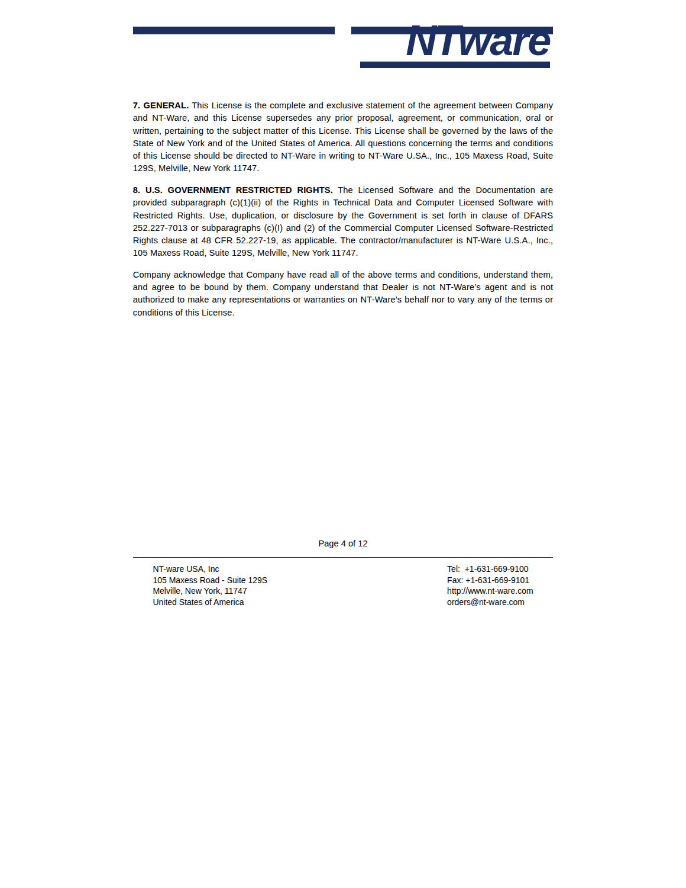NTware
7. GENERAL. This License is the complete and exclusive statement of the agreement between Company and NT-Ware, and this License supersedes any prior proposal, agreement, or communication, oral or written, pertaining to the subject matter of this License. This License shall be governed by the laws of the State of New York and of the United States of America. All questions concerning the terms and conditions of this License should be directed to NT-Ware in writing to NT-Ware U.SA., Inc., 105 Maxess Road, Suite 129S, Melville, New York 11747.
8. U.S. GOVERNMENT RESTRICTED RIGHTS. The Licensed Software and the Documentation are provided subparagraph (c)(1)(ii) of the Rights in Technical Data and Computer Licensed Software with Restricted Rights. Use, duplication, or disclosure by the Government is set forth in clause of DFARS 252.227-7013 or subparagraphs (c)(I) and (2) of the Commercial Computer Licensed Software-Restricted Rights clause at 48 CFR 52.227-19, as applicable. The contractor/manufacturer is NT-Ware U.S.A., Inc., 105 Maxess Road, Suite 129S, Melville, New York 11747.
Company acknowledge that Company have read all of the above terms and conditions, understand them, and agree to be bound by them. Company understand that Dealer is not NT-Ware’s agent and is not authorized to make any representations or warranties on NT-Ware’s behalf nor to vary any of the terms or conditions of this License.
Page 4 of 12
NT-ware USA, Inc
105 Maxess Road - Suite 129S
Melville, New York, 11747
United States of America
Tel: +1-631-669-9100
Fax: +1-631-669-9101
http://www.nt-ware.com
orders@nt-ware.com